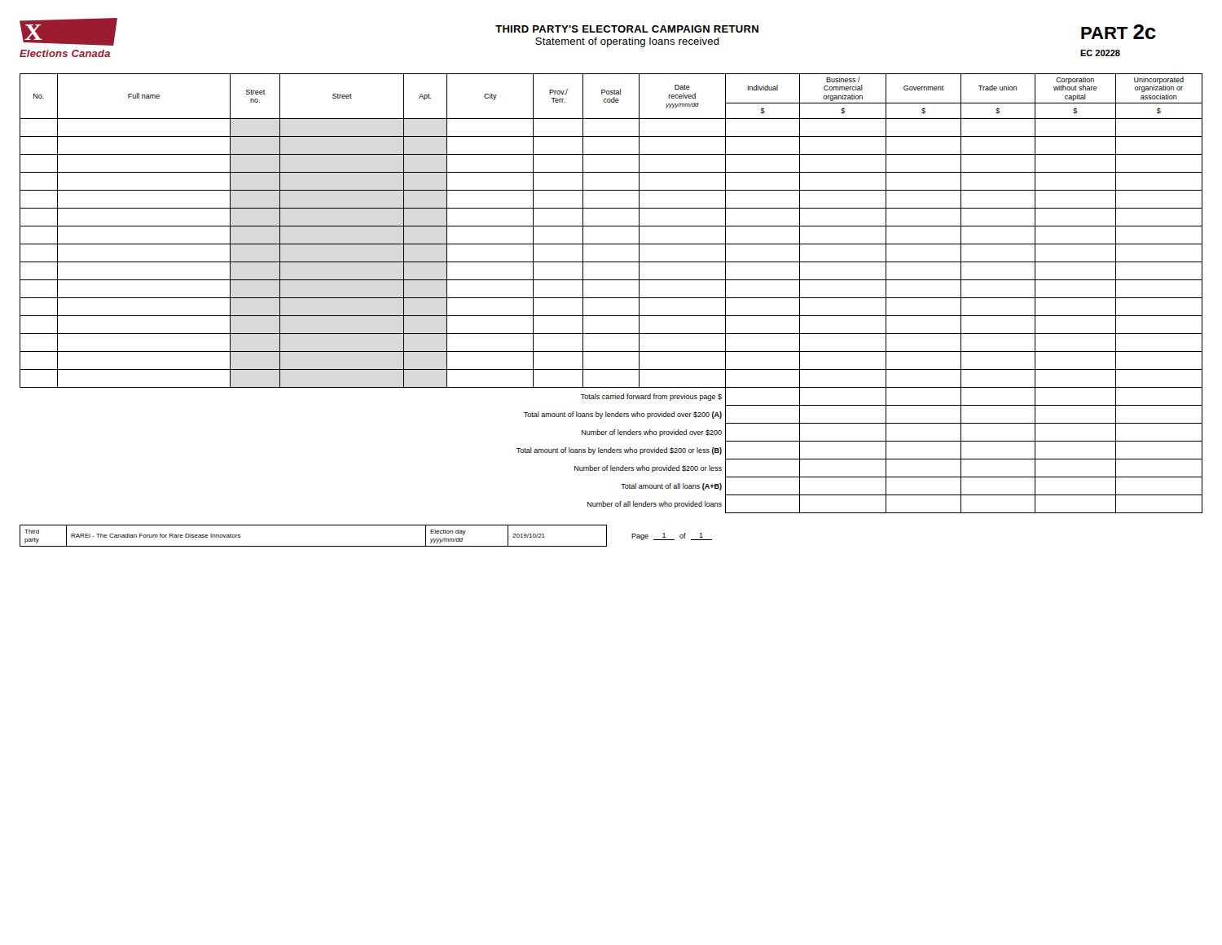X
Elections Canada
THIRD PARTY'S ELECTORAL CAMPAIGN RETURN
Statement of operating loans received
PART 2c
EC 20228
| No. | Full name | Street no. | Street | Apt. | City | Prov./ Terr. | Postal code | Date received yyyy/mm/dd | Individual | Business / Commercial organization | Government | Trade union | Corporation without share capital | Unincorporated organization or association |
| --- | --- | --- | --- | --- | --- | --- | --- | --- | --- | --- | --- | --- | --- | --- |
| $ | $ | $ | $ | $ | $ |
| Totals carried forward from previous page $ | | | | | | |
| Total amount of loans by lenders who provided over $200 (A) | | | | | | |
| Number of lenders who provided over $200 | | | | | | |
| Total amount of loans by lenders who provided $200 or less (B) | | | | | | |
| Number of lenders who provided $200 or less | | | | | | |
| Total amount of all loans (A+B) | | | | | | |
| Number of all lenders who provided loans | | | | | | |
| Third party | RAREi - The Canadian Forum for Rare Disease Innovators | Election day yyyy/mm/dd | 2019/10/21 |
Page 1 of 1